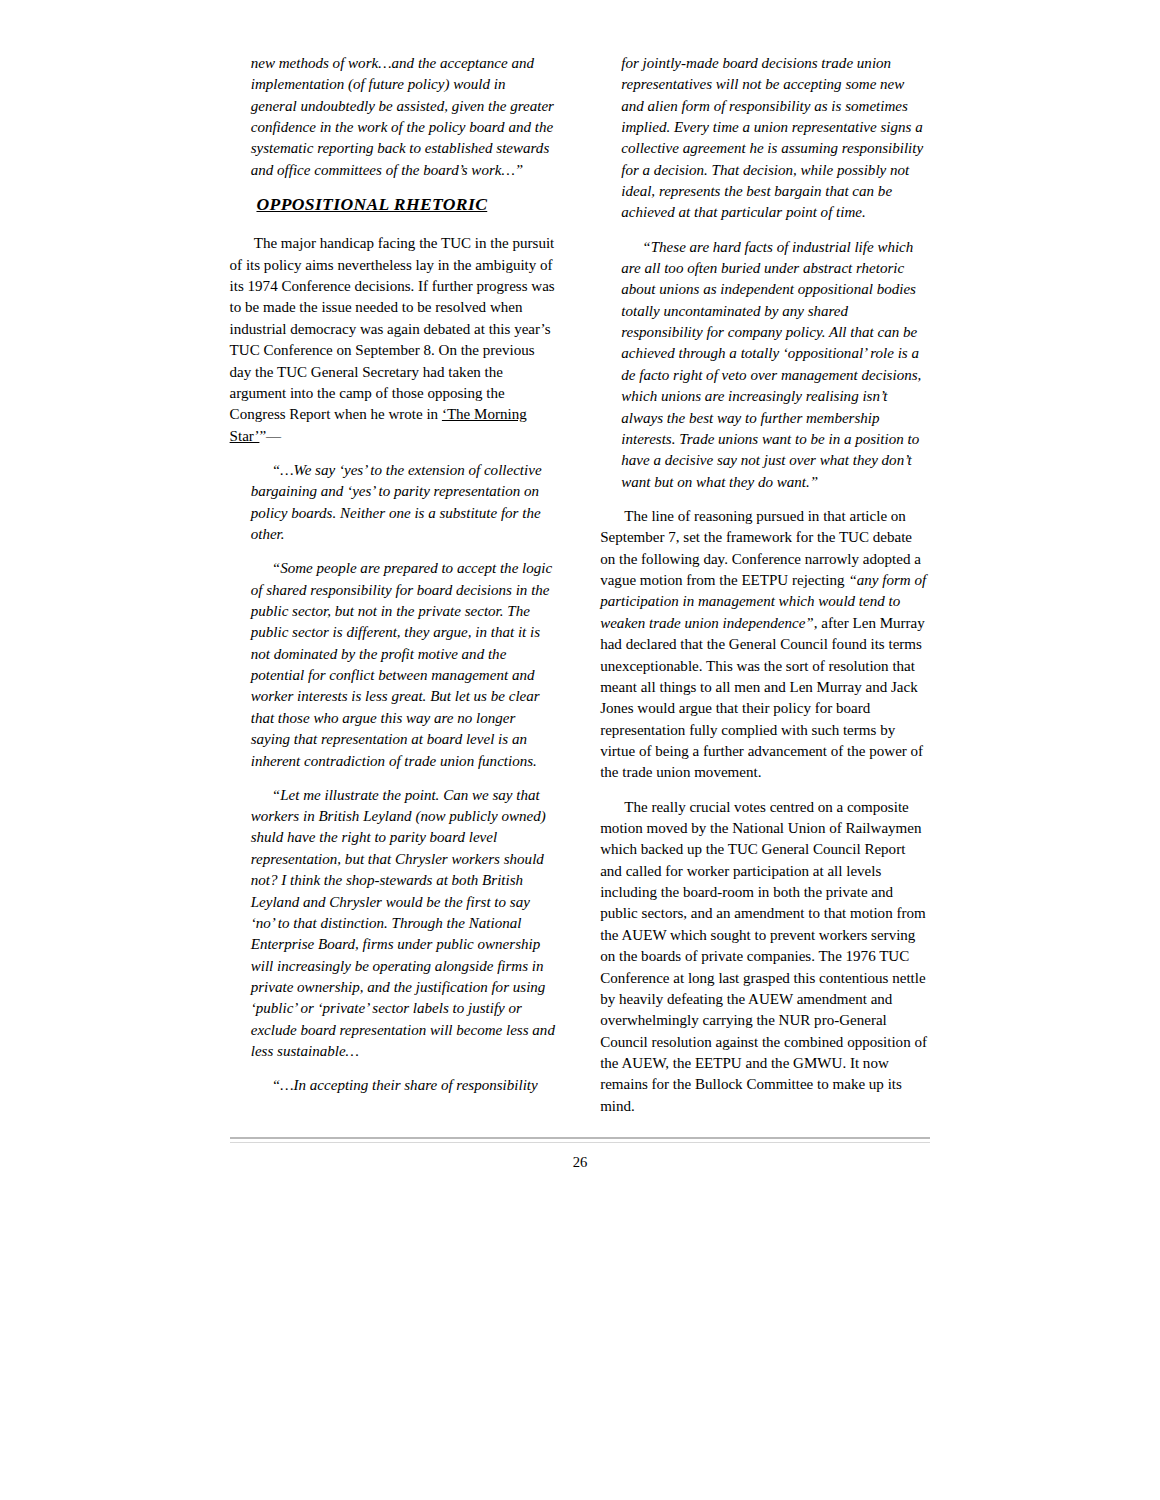new methods of work…and the acceptance and implementation (of future policy) would in general undoubtedly be assisted, given the greater confidence in the work of the policy board and the systematic reporting back to established stewards and office committees of the board’s work…”
OPPOSITIONAL RHETORIC
The major handicap facing the TUC in the pursuit of its policy aims nevertheless lay in the ambiguity of its 1974 Conference decisions. If further progress was to be made the issue needed to be resolved when industrial democracy was again debated at this year’s TUC Conference on September 8. On the previous day the TUC General Secretary had taken the argument into the camp of those opposing the Congress Report when he wrote in ‘The Morning Star’”—
“…We say ‘yes’ to the extension of collective bargaining and ‘yes’ to parity representation on policy boards. Neither one is a substitute for the other.
“Some people are prepared to accept the logic of shared responsibility for board decisions in the public sector, but not in the private sector. The public sector is different, they argue, in that it is not dominated by the profit motive and the potential for conflict between management and worker interests is less great. But let us be clear that those who argue this way are no longer saying that representation at board level is an inherent contradiction of trade union functions.
“Let me illustrate the point. Can we say that workers in British Leyland (now publicly owned) shuld have the right to parity board level representation, but that Chrysler workers should not? I think the shop-stewards at both British Leyland and Chrysler would be the first to say ‘no’ to that distinction. Through the National Enterprise Board, firms under public ownership will increasingly be operating alongside firms in private ownership, and the justification for using ‘public’ or ‘private’ sector labels to justify or exclude board representation will become less and less sustainable…
“…In accepting their share of responsibility
for jointly-made board decisions trade union representatives will not be accepting some new and alien form of responsibility as is sometimes implied. Every time a union representative signs a collective agreement he is assuming responsibility for a decision. That decision, while possibly not ideal, represents the best bargain that can be achieved at that particular point of time.
“These are hard facts of industrial life which are all too often buried under abstract rhetoric about unions as independent oppositional bodies totally uncontaminated by any shared responsibility for company policy. All that can be achieved through a totally ‘oppositional’ role is a de facto right of veto over management decisions, which unions are increasingly realising isn’t always the best way to further membership interests. Trade unions want to be in a position to have a decisive say not just over what they don’t want but on what they do want.”
The line of reasoning pursued in that article on September 7, set the framework for the TUC debate on the following day. Conference narrowly adopted a vague motion from the EETPU rejecting “any form of participation in management which would tend to weaken trade union independence”, after Len Murray had declared that the General Council found its terms unexceptionable. This was the sort of resolution that meant all things to all men and Len Murray and Jack Jones would argue that their policy for board representation fully complied with such terms by virtue of being a further advancement of the power of the trade union movement.
The really crucial votes centred on a composite motion moved by the National Union of Railwaymen which backed up the TUC General Council Report and called for worker participation at all levels including the board-room in both the private and public sectors, and an amendment to that motion from the AUEW which sought to prevent workers serving on the boards of private companies. The 1976 TUC Conference at long last grasped this contentious nettle by heavily defeating the AUEW amendment and overwhelmingly carrying the NUR pro-General Council resolution against the combined opposition of the AUEW, the EETPU and the GMWU. It now remains for the Bullock Committee to make up its mind.
26